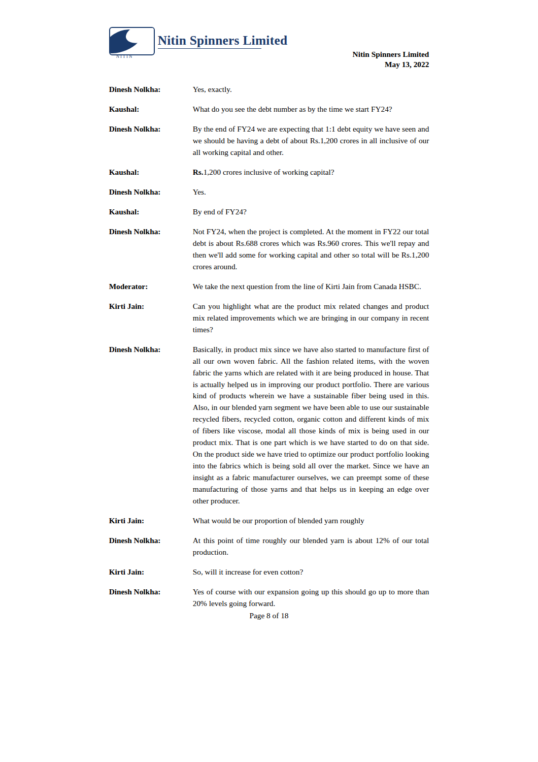NITIN
Nitin Spinners Limited
Nitin Spinners Limited
May 13, 2022
| Dinesh Nolkha: | Yes, exactly. |
| Kaushal: | What do you see the debt number as by the time we start FY24? |
| Dinesh Nolkha: | By the end of FY24 we are expecting that 1:1 debt equity we have seen and we should be having a debt of about Rs.1,200 crores in all inclusive of our all working capital and other. |
| Kaushal: | Rs. 1,200 crores inclusive of working capital? |
| Dinesh Nolkha: | Yes. |
| Kaushal: | By end of FY24? |
| Dinesh Nolkha: | Not FY24, when the project is completed. At the moment in FY22 our total debt is about Rs.688 crores which was Rs.960 crores. This we'll repay and then we'll add some for working capital and other so total will be Rs.1,200 crores around. |
| Moderator: | We take the next question from the line of Kirti Jain from Canada HSBC. |
| Kirti Jain: | Can you highlight what are the product mix related changes and product mix related improvements which we are bringing in our company in recent times? |
| Dinesh Nolkha: | Basically, in product mix since we have also started to manufacture first of all our own woven fabric. All the fashion related items, with the woven fabric the yarns which are related with it are being produced in house. That is actually helped us in improving our product portfolio. There are various kind of products wherein we have a sustainable fiber being used in this. Also, in our blended yarn segment we have been able to use our sustainable recycled fibers, recycled cotton, organic cotton and different kinds of mix of fibers like viscose, modal all those kinds of mix is being used in our product mix. That is one part which is we have started to do on that side. On the product side we have tried to optimize our product portfolio looking into the fabrics which is being sold all over the market. Since we have an insight as a fabric manufacturer ourselves, we can preempt some of these manufacturing of those yarns and that helps us in keeping an edge over other producer. |
| Kirti Jain: | What would be our proportion of blended yarn roughly |
| Dinesh Nolkha: | At this point of time roughly our blended yarn is about 12% of our total production. |
| Kirti Jain: | So, will it increase for even cotton? |
| Dinesh Nolkha: | Yes of course with our expansion going up this should go up to more than 20% levels going forward. |
Page 8 of 18